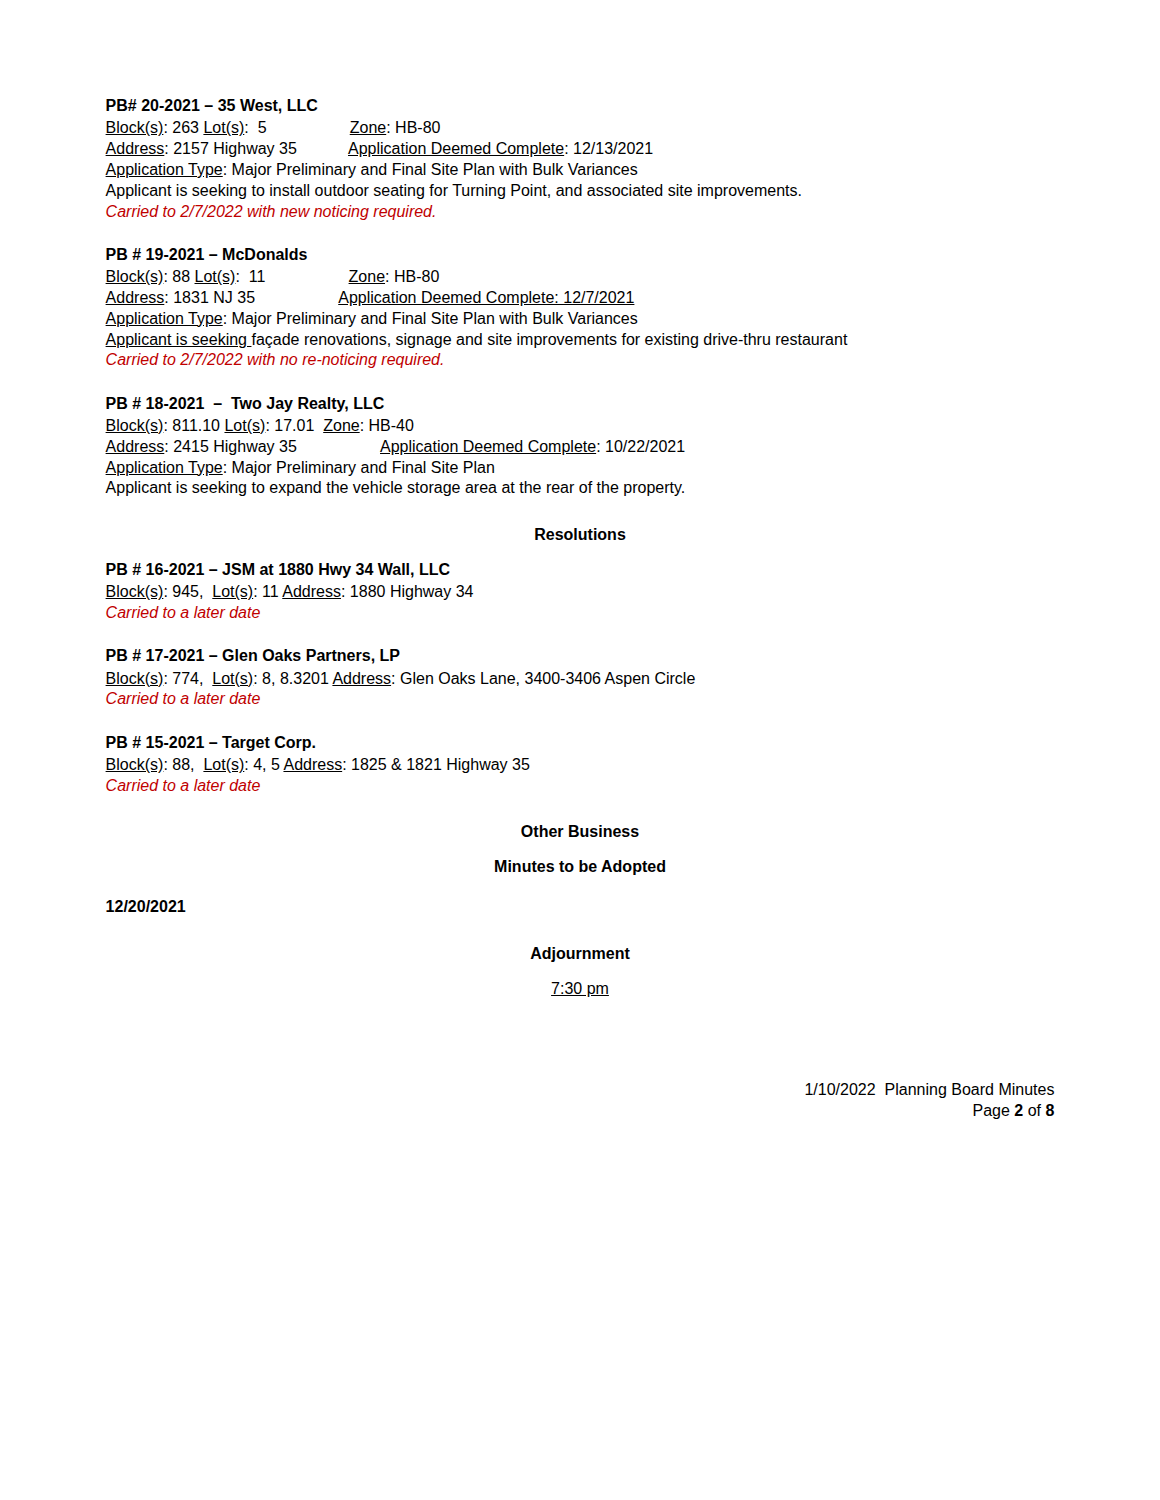PB# 20-2021 – 35 West, LLC
Block(s): 263 Lot(s): 5 Zone: HB-80
Address: 2157 Highway 35 Application Deemed Complete: 12/13/2021
Application Type: Major Preliminary and Final Site Plan with Bulk Variances
Applicant is seeking to install outdoor seating for Turning Point, and associated site improvements.
Carried to 2/7/2022 with new noticing required.
PB # 19-2021 – McDonalds
Block(s): 88 Lot(s): 11 Zone: HB-80
Address: 1831 NJ 35 Application Deemed Complete: 12/7/2021
Application Type: Major Preliminary and Final Site Plan with Bulk Variances
Applicant is seeking façade renovations, signage and site improvements for existing drive-thru restaurant
Carried to 2/7/2022 with no re-noticing required.
PB # 18-2021 – Two Jay Realty, LLC
Block(s): 811.10 Lot(s): 17.01 Zone: HB-40
Address: 2415 Highway 35 Application Deemed Complete: 10/22/2021
Application Type: Major Preliminary and Final Site Plan
Applicant is seeking to expand the vehicle storage area at the rear of the property.
Resolutions
PB # 16-2021 – JSM at 1880 Hwy 34 Wall, LLC
Block(s): 945, Lot(s): 11 Address: 1880 Highway 34
Carried to a later date
PB # 17-2021 – Glen Oaks Partners, LP
Block(s): 774, Lot(s): 8, 8.3201 Address: Glen Oaks Lane, 3400-3406 Aspen Circle
Carried to a later date
PB # 15-2021 – Target Corp.
Block(s): 88, Lot(s): 4, 5 Address: 1825 & 1821 Highway 35
Carried to a later date
Other Business
Minutes to be Adopted
12/20/2021
Adjournment
7:30 pm
1/10/2022 Planning Board Minutes
Page 2 of 8